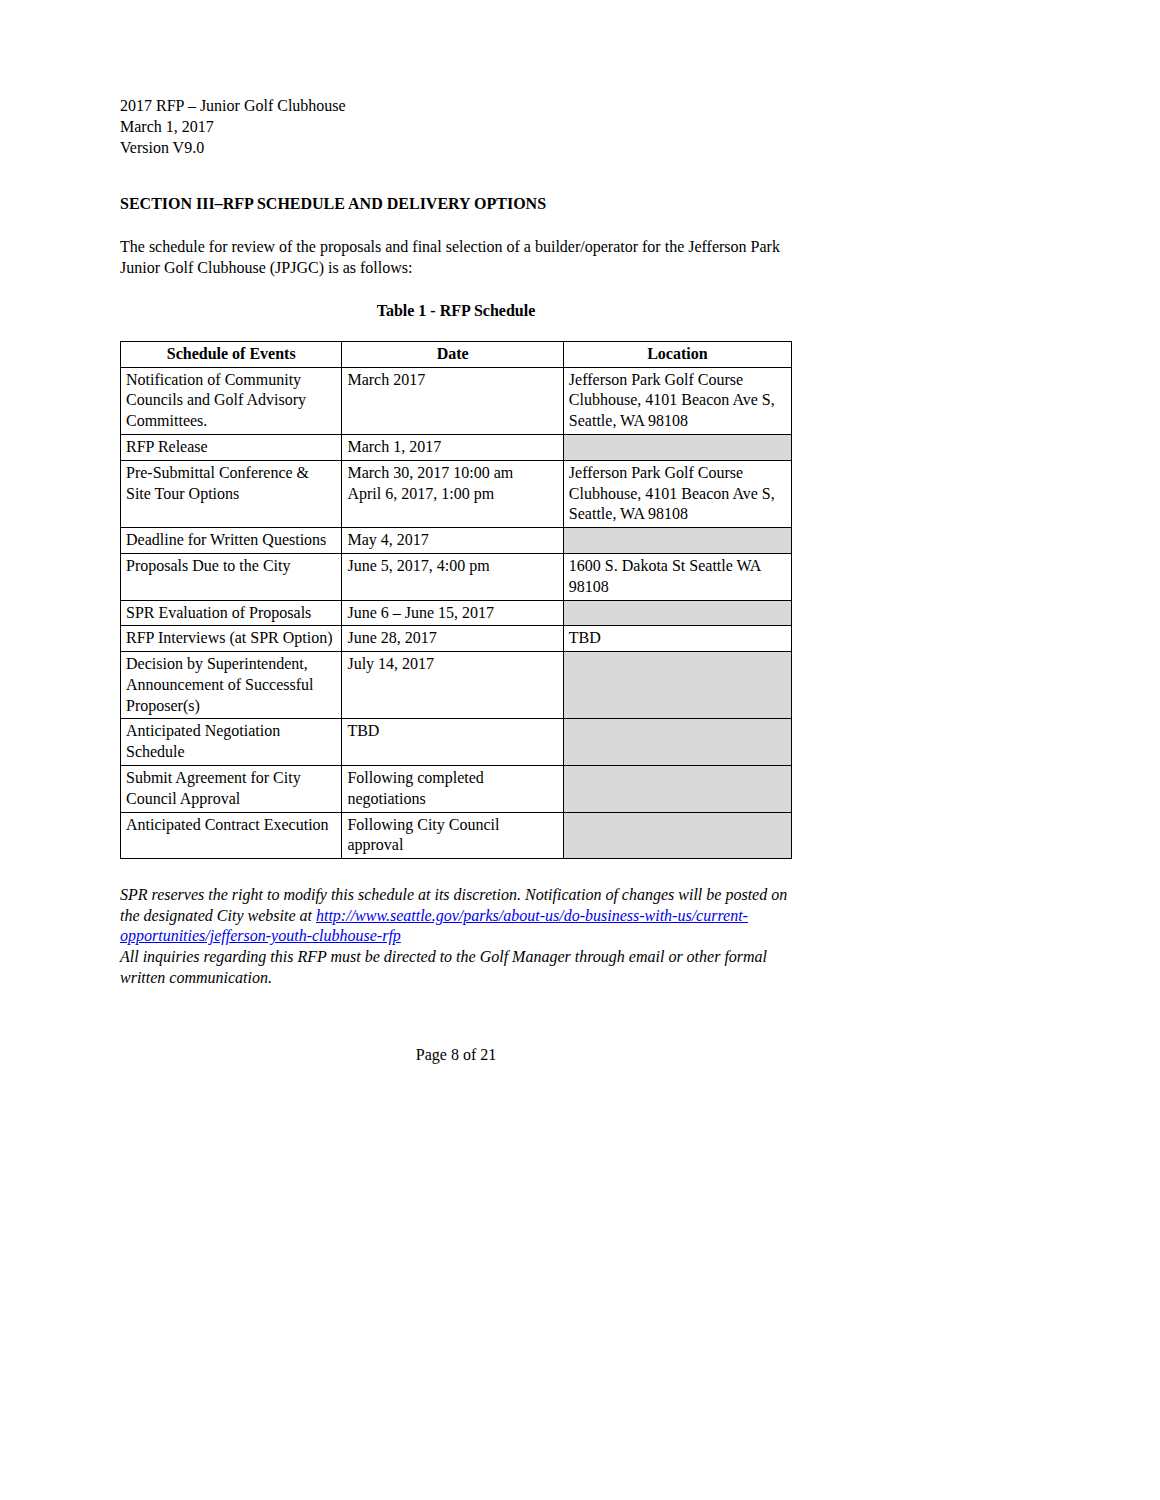2017 RFP – Junior Golf Clubhouse
March 1, 2017
Version V9.0
SECTION III–RFP SCHEDULE AND DELIVERY OPTIONS
The schedule for review of the proposals and final selection of a builder/operator for the Jefferson Park Junior Golf Clubhouse (JPJGC) is as follows:
Table 1 - RFP Schedule
| Schedule of Events | Date | Location |
| --- | --- | --- |
| Notification of Community Councils and Golf Advisory Committees. | March 2017 | Jefferson Park Golf Course Clubhouse, 4101 Beacon Ave S, Seattle, WA 98108 |
| RFP Release | March 1, 2017 | |
| Pre-Submittal Conference & Site Tour Options | March 30, 2017 10:00 am April 6, 2017, 1:00 pm | Jefferson Park Golf Course Clubhouse, 4101 Beacon Ave S, Seattle, WA 98108 |
| Deadline for Written Questions | May 4, 2017 | |
| Proposals Due to the City | June 5, 2017, 4:00 pm | 1600 S. Dakota St Seattle WA 98108 |
| SPR Evaluation of Proposals | June 6 – June 15, 2017 | |
| RFP Interviews (at SPR Option) | June 28, 2017 | TBD |
| Decision by Superintendent, Announcement of Successful Proposer(s) | July 14, 2017 | |
| Anticipated Negotiation Schedule | TBD | |
| Submit Agreement for City Council Approval | Following completed negotiations | |
| Anticipated Contract Execution | Following City Council approval | |
SPR reserves the right to modify this schedule at its discretion. Notification of changes will be posted on the designated City website at http://www.seattle.gov/parks/about-us/do-business-with-us/current-opportunities/jefferson-youth-clubhouse-rfp
All inquiries regarding this RFP must be directed to the Golf Manager through email or other formal written communication.
Page 8 of 21